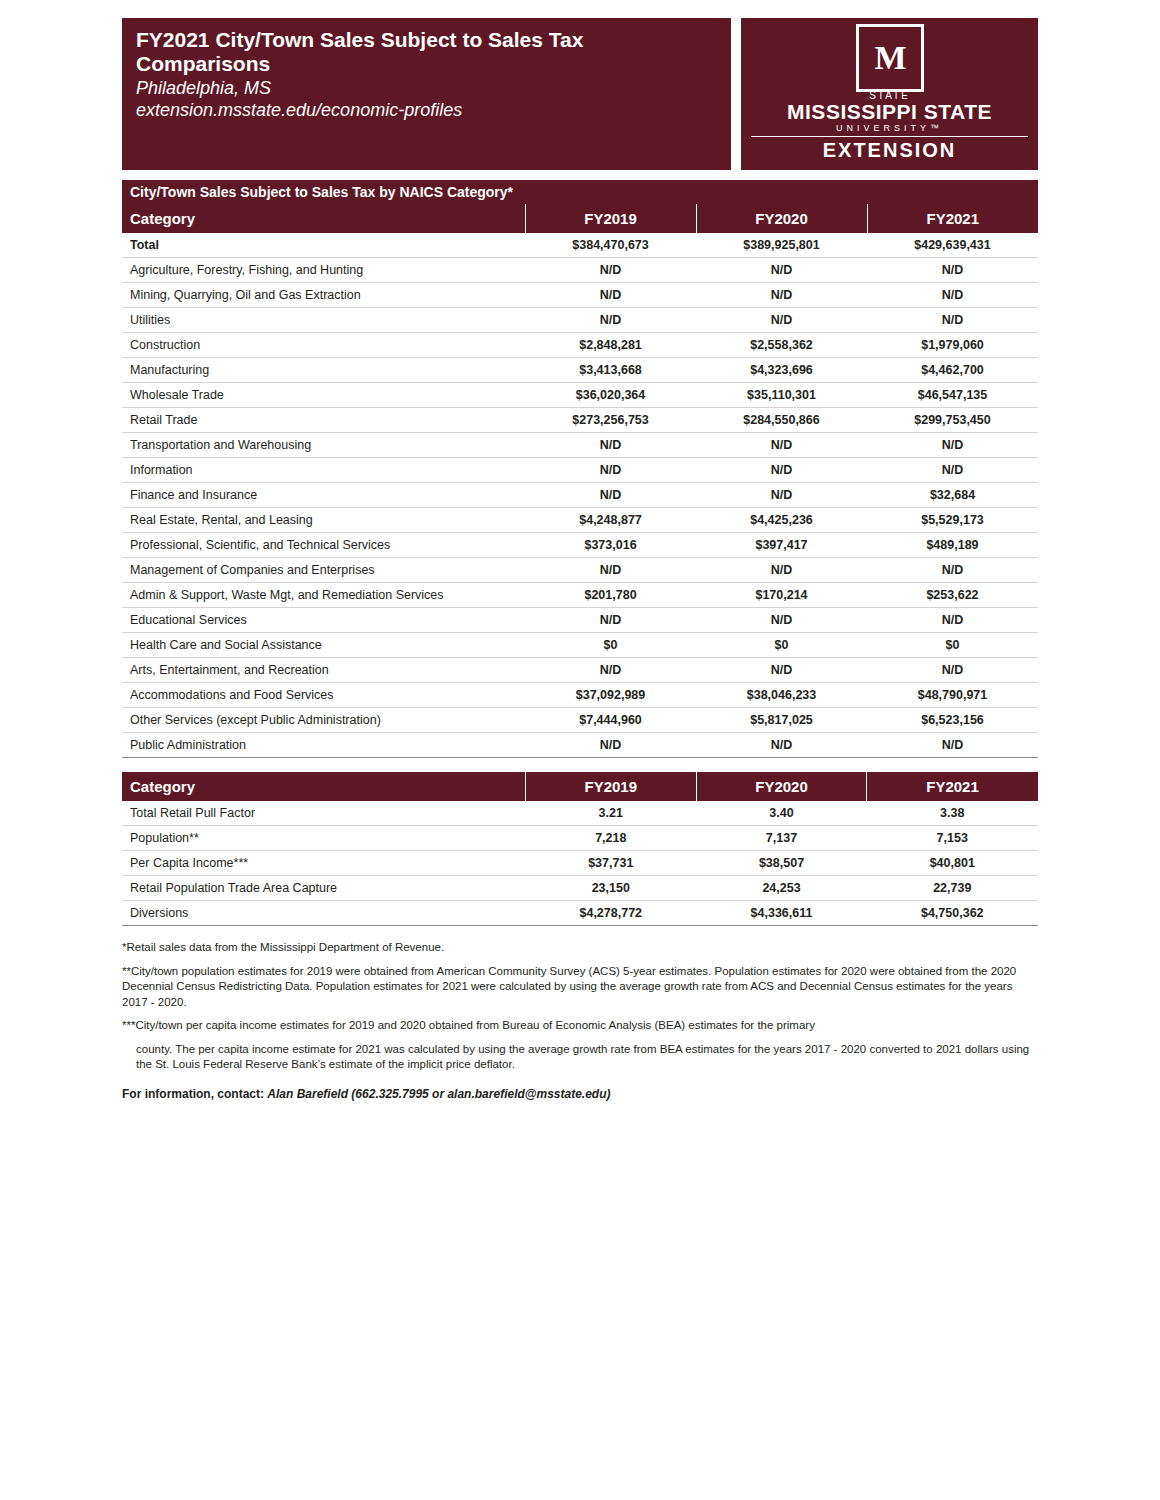FY2021 City/Town Sales Subject to Sales Tax Comparisons
Philadelphia, MS
extension.msstate.edu/economic-profiles
M
STATE
MISSISSIPPI STATE
UNIVERSITY™
EXTENSION
City/Town Sales Subject to Sales Tax by NAICS Category*
| Category | FY2019 | FY2020 | FY2021 |
| --- | --- | --- | --- |
| Total | $384,470,673 | $389,925,801 | $429,639,431 |
| Agriculture, Forestry, Fishing, and Hunting | N/D | N/D | N/D |
| Mining, Quarrying, Oil and Gas Extraction | N/D | N/D | N/D |
| Utilities | N/D | N/D | N/D |
| Construction | $2,848,281 | $2,558,362 | $1,979,060 |
| Manufacturing | $3,413,668 | $4,323,696 | $4,462,700 |
| Wholesale Trade | $36,020,364 | $35,110,301 | $46,547,135 |
| Retail Trade | $273,256,753 | $284,550,866 | $299,753,450 |
| Transportation and Warehousing | N/D | N/D | N/D |
| Information | N/D | N/D | N/D |
| Finance and Insurance | N/D | N/D | $32,684 |
| Real Estate, Rental, and Leasing | $4,248,877 | $4,425,236 | $5,529,173 |
| Professional, Scientific, and Technical Services | $373,016 | $397,417 | $489,189 |
| Management of Companies and Enterprises | N/D | N/D | N/D |
| Admin & Support, Waste Mgt, and Remediation Services | $201,780 | $170,214 | $253,622 |
| Educational Services | N/D | N/D | N/D |
| Health Care and Social Assistance | $0 | $0 | $0 |
| Arts, Entertainment, and Recreation | N/D | N/D | N/D |
| Accommodations and Food Services | $37,092,989 | $38,046,233 | $48,790,971 |
| Other Services (except Public Administration) | $7,444,960 | $5,817,025 | $6,523,156 |
| Public Administration | N/D | N/D | N/D |
| Category | FY2019 | FY2020 | FY2021 |
| --- | --- | --- | --- |
| Total Retail Pull Factor | 3.21 | 3.40 | 3.38 |
| Population** | 7,218 | 7,137 | 7,153 |
| Per Capita Income*** | $37,731 | $38,507 | $40,801 |
| Retail Population Trade Area Capture | 23,150 | 24,253 | 22,739 |
| Diversions | $4,278,772 | $4,336,611 | $4,750,362 |
*Retail sales data from the Mississippi Department of Revenue.
**City/town population estimates for 2019 were obtained from American Community Survey (ACS) 5-year estimates. Population estimates for 2020 were obtained from the 2020 Decennial Census Redistricting Data. Population estimates for 2021 were calculated by using the average growth rate from ACS and Decennial Census estimates for the years 2017 - 2020.
***City/town per capita income estimates for 2019 and 2020 obtained from Bureau of Economic Analysis (BEA) estimates for the primary
county. The per capita income estimate for 2021 was calculated by using the average growth rate from BEA estimates for the years 2017 - 2020 converted to 2021 dollars using the St. Louis Federal Reserve Bank’s estimate of the implicit price deflator.
For information, contact: Alan Barefield (662.325.7995 or alan.barefield@msstate.edu)